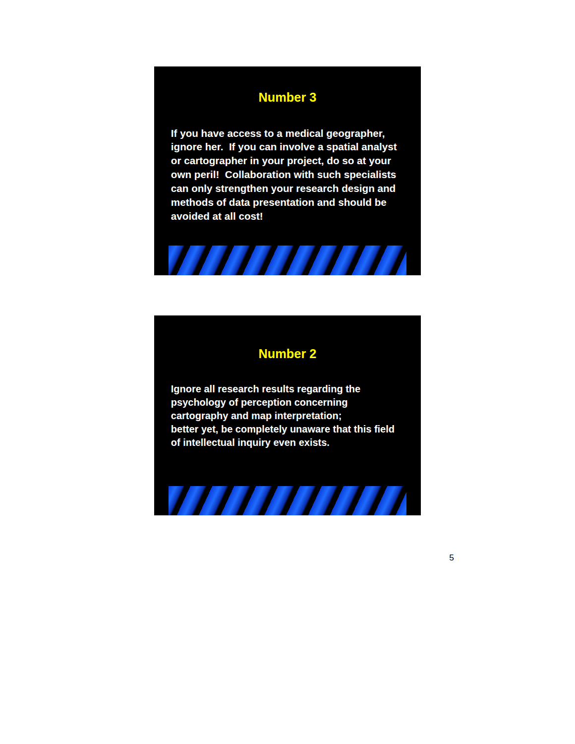Number 3
If you have access to a medical geographer, ignore her. If you can involve a spatial analyst or cartographer in your project, do so at your own peril! Collaboration with such specialists can only strengthen your research design and methods of data presentation and should be avoided at all cost!
Number 2
Ignore all research results regarding the psychology of perception concerning cartography and map interpretation;
better yet, be completely unaware that this field of intellectual inquiry even exists.
5